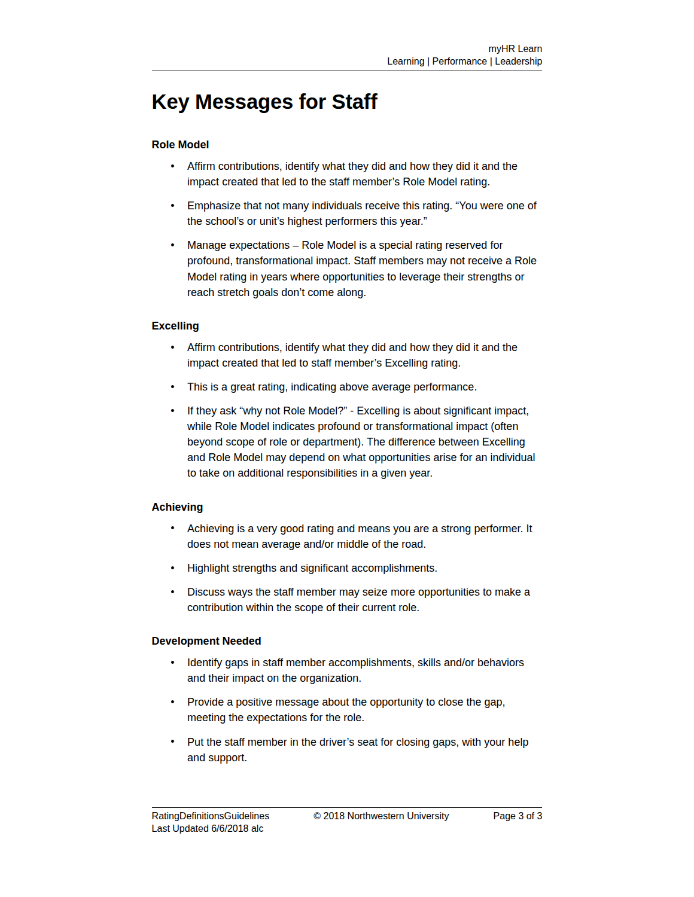myHR Learn
Learning | Performance | Leadership
Key Messages for Staff
Role Model
Affirm contributions, identify what they did and how they did it and the impact created that led to the staff member’s Role Model rating.
Emphasize that not many individuals receive this rating. “You were one of the school’s or unit’s highest performers this year.”
Manage expectations – Role Model is a special rating reserved for profound, transformational impact. Staff members may not receive a Role Model rating in years where opportunities to leverage their strengths or reach stretch goals don’t come along.
Excelling
Affirm contributions, identify what they did and how they did it and the impact created that led to staff member’s Excelling rating.
This is a great rating, indicating above average performance.
If they ask “why not Role Model?” - Excelling is about significant impact, while Role Model indicates profound or transformational impact (often beyond scope of role or department). The difference between Excelling and Role Model may depend on what opportunities arise for an individual to take on additional responsibilities in a given year.
Achieving
Achieving is a very good rating and means you are a strong performer. It does not mean average and/or middle of the road.
Highlight strengths and significant accomplishments.
Discuss ways the staff member may seize more opportunities to make a contribution within the scope of their current role.
Development Needed
Identify gaps in staff member accomplishments, skills and/or behaviors and their impact on the organization.
Provide a positive message about the opportunity to close the gap, meeting the expectations for the role.
Put the staff member in the driver’s seat for closing gaps, with your help and support.
RatingDefinitionsGuidelines
Last Updated 6/6/2018 alc
© 2018 Northwestern University
Page 3 of 3